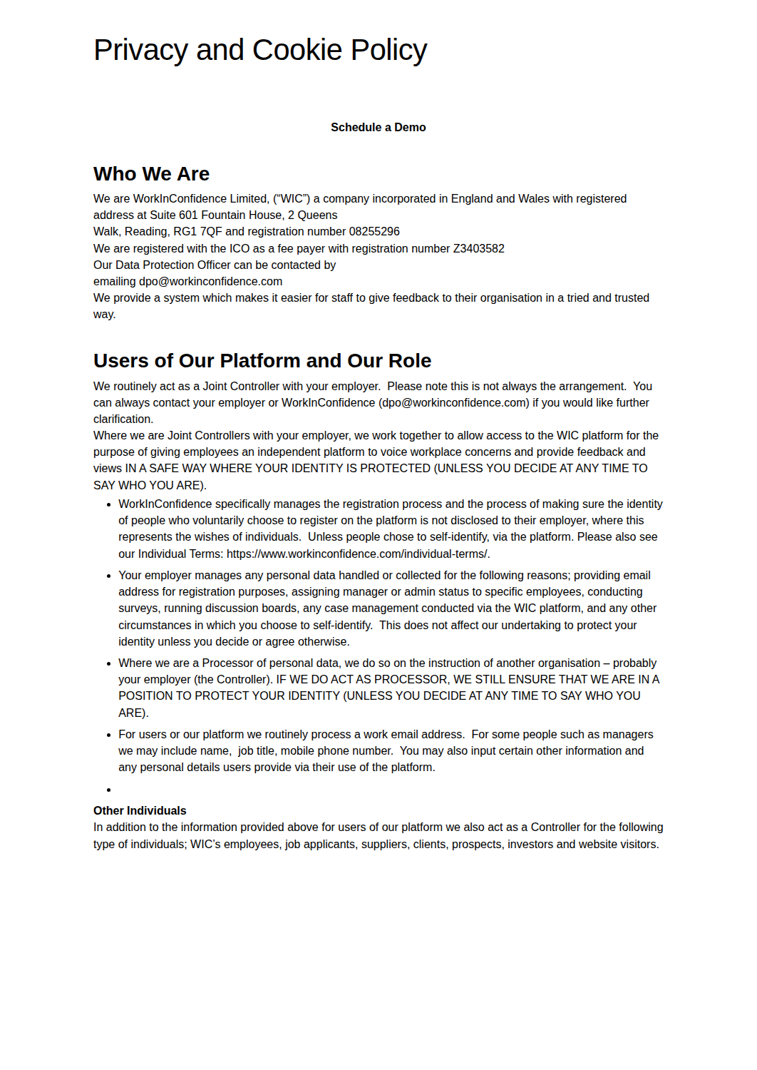Privacy and Cookie Policy
Schedule a Demo
Who We Are
We are WorkInConfidence Limited, (“WIC”) a company incorporated in England and Wales with registered address at Suite 601 Fountain House, 2 Queens
Walk, Reading, RG1 7QF and registration number 08255296
We are registered with the ICO as a fee payer with registration number Z3403582
Our Data Protection Officer can be contacted by
emailing dpo@workinconfidence.com
We provide a system which makes it easier for staff to give feedback to their organisation in a tried and trusted way.
Users of Our Platform and Our Role
We routinely act as a Joint Controller with your employer. Please note this is not always the arrangement. You can always contact your employer or WorkInConfidence (dpo@workinconfidence.com) if you would like further clarification.
Where we are Joint Controllers with your employer, we work together to allow access to the WIC platform for the purpose of giving employees an independent platform to voice workplace concerns and provide feedback and views in a safe way where your identity is protected (unless you decide at any time to say who you are).
WorkInConfidence specifically manages the registration process and the process of making sure the identity of people who voluntarily choose to register on the platform is not disclosed to their employer, where this represents the wishes of individuals. Unless people chose to self-identify, via the platform. Please also see our Individual Terms: https://www.workinconfidence.com/individual-terms/.
Your employer manages any personal data handled or collected for the following reasons; providing email address for registration purposes, assigning manager or admin status to specific employees, conducting surveys, running discussion boards, any case management conducted via the WIC platform, and any other circumstances in which you choose to self-identify. This does not affect our undertaking to protect your identity unless you decide or agree otherwise.
Where we are a Processor of personal data, we do so on the instruction of another organisation – probably your employer (the Controller). If we do act as Processor, we still ensure that we are in a position to protect your identity (unless you decide at any time to say who you are).
For users or our platform we routinely process a work email address. For some people such as managers we may include name, job title, mobile phone number. You may also input certain other information and any personal details users provide via their use of the platform.
Other Individuals
In addition to the information provided above for users of our platform we also act as a Controller for the following type of individuals; WIC’s employees, job applicants, suppliers, clients, prospects, investors and website visitors.